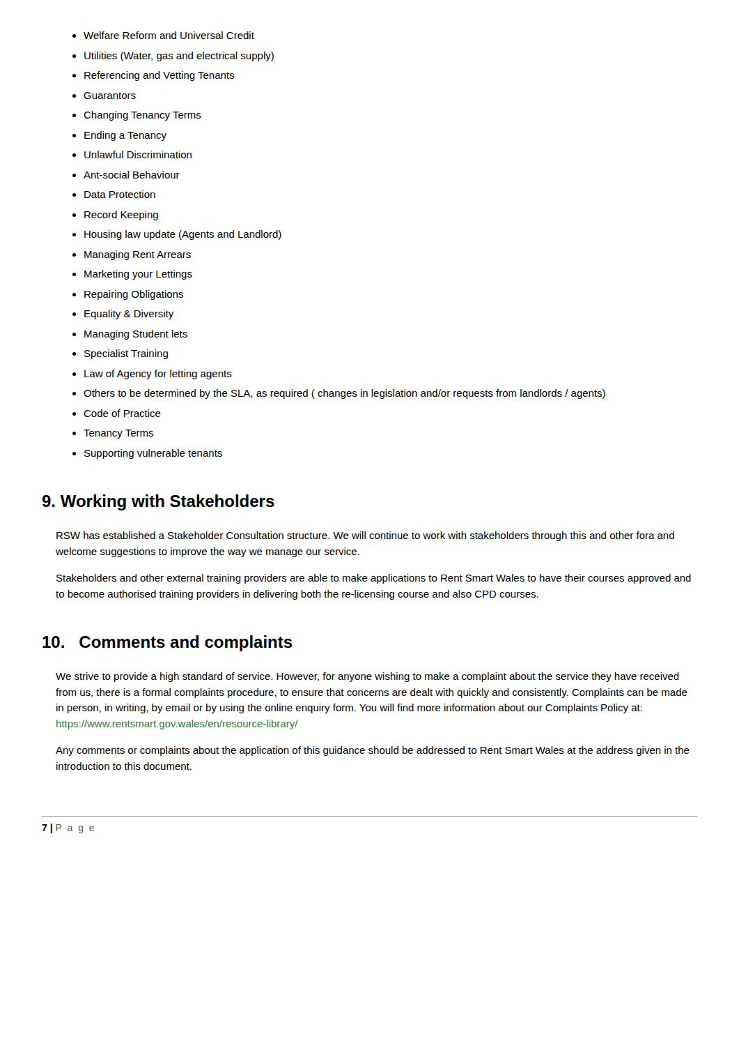Welfare Reform and Universal Credit
Utilities (Water, gas and electrical supply)
Referencing and Vetting Tenants
Guarantors
Changing Tenancy Terms
Ending a Tenancy
Unlawful Discrimination
Ant-social Behaviour
Data Protection
Record Keeping
Housing law update (Agents and Landlord)
Managing Rent Arrears
Marketing your Lettings
Repairing Obligations
Equality & Diversity
Managing Student lets
Specialist Training
Law of Agency for letting agents
Others to be determined by the SLA, as required ( changes in legislation and/or requests from landlords / agents)
Code of Practice
Tenancy Terms
Supporting vulnerable tenants
9. Working with Stakeholders
RSW has established a Stakeholder Consultation structure. We will continue to work with stakeholders through this and other fora and welcome suggestions to improve the way we manage our service.
Stakeholders and other external training providers are able to make applications to Rent Smart Wales to have their courses approved and to become authorised training providers in delivering both the re-licensing course and also CPD courses.
10. Comments and complaints
We strive to provide a high standard of service. However, for anyone wishing to make a complaint about the service they have received from us, there is a formal complaints procedure, to ensure that concerns are dealt with quickly and consistently. Complaints can be made in person, in writing, by email or by using the online enquiry form. You will find more information about our Complaints Policy at: https://www.rentsmart.gov.wales/en/resource-library/
Any comments or complaints about the application of this guidance should be addressed to Rent Smart Wales at the address given in the introduction to this document.
7 | P a g e